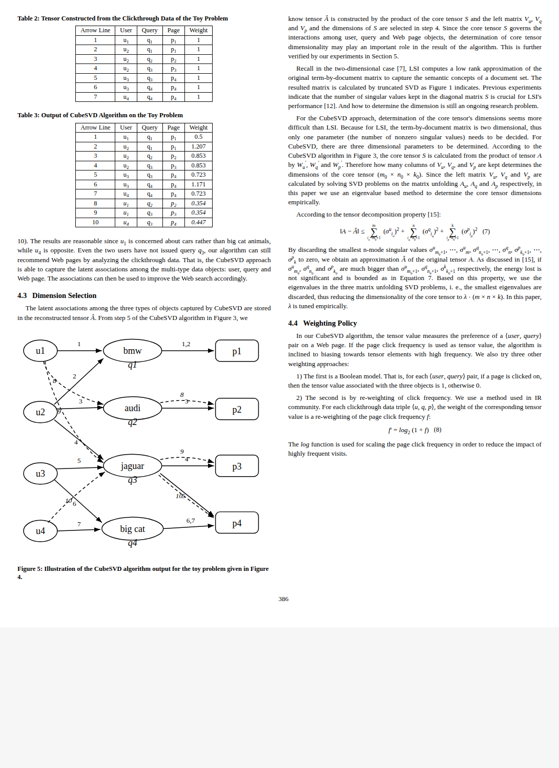Table 2: Tensor Constructed from the Clickthrough Data of the Toy Problem
| Arrow Line | User | Query | Page | Weight |
| --- | --- | --- | --- | --- |
| 1 | u 1 | q 1 | p 1 | 1 |
| 2 | u 2 | q 1 | p 1 | 1 |
| 3 | u 2 | q 2 | p 2 | 1 |
| 4 | u 2 | q 3 | p 3 | 1 |
| 5 | u 3 | q 3 | p 4 | 1 |
| 6 | u 3 | q 4 | p 4 | 1 |
| 7 | u 4 | q 4 | p 4 | 1 |
Table 3: Output of CubeSVD Algorithm on the Toy Problem
| Arrow Line | User | Query | Page | Weight |
| --- | --- | --- | --- | --- |
| 1 | u 1 | q 1 | p 1 | 0.5 |
| 2 | u 2 | q 1 | p 1 | 1.207 |
| 3 | u 2 | q 2 | p 2 | 0.853 |
| 4 | u 2 | q 3 | p 3 | 0.853 |
| 5 | u 3 | q 3 | p 4 | 0.723 |
| 6 | u 3 | q 4 | p 4 | 1.171 |
| 7 | u 4 | q 4 | p 4 | 0.723 |
| 8 | u 1 | q 2 | p 2 | 0.354 |
| 9 | u 1 | q 3 | p 3 | 0.354 |
| 10 | u 4 | q 3 | p 4 | 0.447 |
10). The results are reasonable since u1 is concerned about cars rather than big cat animals, while u4 is opposite. Even the two users have not issued query q3, our algorithm can still recommend Web pages by analyzing the clickthrough data. That is, the CubeSVD approach is able to capture the latent associations among the multi-type data objects: user, query and Web page. The associations can then be used to improve the Web search accordingly.
4.3 Dimension Selection
The latent associations among the three types of objects captured by CubeSVD are stored in the reconstructed tensor Â. From step 5 of the CubeSVD algorithm in Figure 3, we
u1 u2 u3 u4 bmw q1 audi q2 jaguar q3 big cat q4 p1 p2 p3 p4 1 2 3 4 5 6 7 1,2 3 4 5 6,7 8 9 10 8 9 10
Figure 5: Illustration of the CubeSVD algorithm output for the toy problem given in Figure 4.
know tensor Â is constructed by the product of the core tensor S and the left matrix Vu, Vq and Vp and the dimensions of S are selected in step 4. Since the core tensor S governs the interactions among user, query and Web page objects, the determination of core tensor dimensionality may play an important role in the result of the algorithm. This is further verified by our experiments in Section 5.
Recall in the two-dimensional case [7], LSI computes a low rank approximation of the original term-by-document matrix to capture the semantic concepts of a document set. The resulted matrix is calculated by truncated SVD as Figure 1 indicates. Previous experiments indicate that the number of singular values kept in the diagonal matrix S is crucial for LSI's performance [12]. And how to determine the dimension is still an ongoing research problem.
For the CubeSVD approach, determination of the core tensor's dimensions seems more difficult than LSI. Because for LSI, the term-by-document matrix is two dimensional, thus only one parameter (the number of nonzero singular values) needs to be decided. For CubeSVD, there are three dimensional parameters to be determined. According to the CubeSVD algorithm in Figure 3, the core tensor S is calculated from the product of tensor A by Wu′, Wq′ and Wp′. Therefore how many columns of Vu, Vq, and Vp are kept determines the dimensions of the core tensor (m0 × n0 × k0). Since the left matrix Vu, Vq and Vp are calculated by solving SVD problems on the matrix unfolding Au, Aq and Ap respectively, in this paper we use an eigenvalue based method to determine the core tensor dimensions empirically.
According to the tensor decomposition property [15]:
‖A − Â‖ ≤ m ∑ iu=m0+1 (σuiu)2 + n ∑ iq=n0+1 (σqiq)2 + k ∑ ip=k0+1 (σpip)2 (7)
By discarding the smallest n-mode singular values σum0+1, ⋯, σum, σqn0+1, ⋯, σqn, σpk0+1, ⋯, σpk to zero, we obtain an approximation Â of the original tensor A. As discussed in [15], if σum0, σqn0 and σpk0 are much bigger than σum0+1, σqn0+1, σkk0+1 respectively, the energy lost is not significant and is bounded as in Equation 7. Based on this property, we use the eigenvalues in the three matrix unfolding SVD problems, i. e., the smallest eigenvalues are discarded, thus reducing the dimensionality of the core tensor to λ · (m × n × k). In this paper, λ is tuned empirically.
4.4 Weighting Policy
In our CubeSVD algorithm, the tensor value measures the preference of a ⟨user, query⟩ pair on a Web page. If the page click frequency is used as tensor value, the algorithm is inclined to biasing towards tensor elements with high frequency. We also try three other weighting approaches:
1) The first is a Boolean model. That is, for each ⟨user, query⟩ pair, if a page is clicked on, then the tensor value associated with the three objects is 1, otherwise 0.
2) The second is by re-weighting of click frequency. We use a method used in IR community. For each clickthrough data triple ⟨u, q, p⟩, the weight of the corresponding tensor value is a re-weighting of the page click frequency f:
f′ = log2 (1 + f) (8)
The log function is used for scaling the page click frequency in order to reduce the impact of highly frequent visits.
386